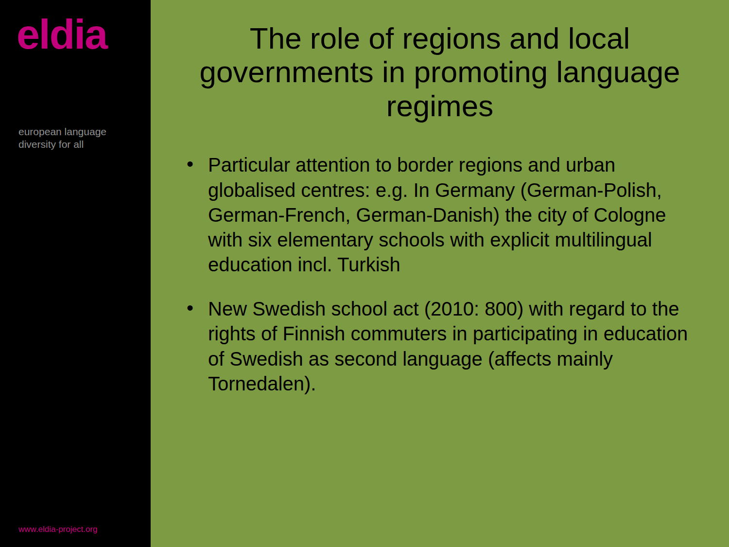eldia
european language
diversity for all
www.eldia-project.org
The role of regions and local governments in promoting language regimes
Particular attention to border regions and urban globalised centres: e.g. In Germany (German-Polish, German-French, German-Danish) the city of Cologne with six elementary schools with explicit multilingual education incl. Turkish
New Swedish school act (2010: 800) with regard to the rights of Finnish commuters in participating in education of Swedish as second language (affects mainly Tornedalen).